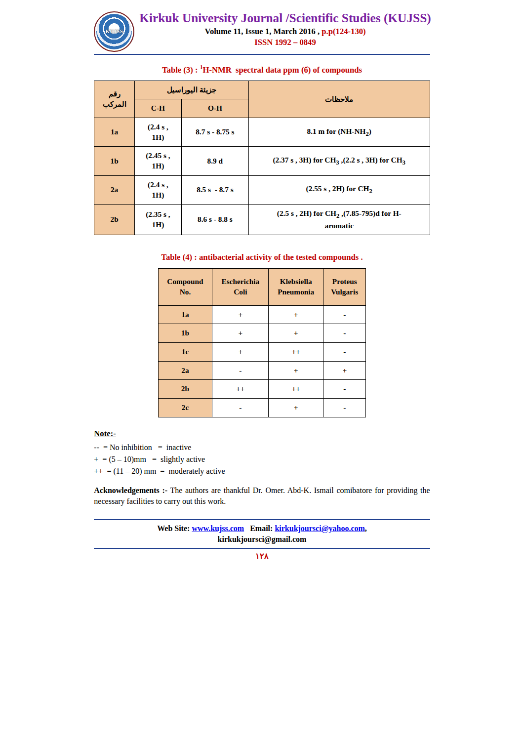Kirkuk University Journal /Scientific Studies (KUJSS)
Volume 11, Issue 1, March 2016 , p.p(124-130)
ISSN 1992 – 0849
Table (3) : 1 H-NMR spectral data ppm (б) of compounds
| رقم المركب | جزيئة اليوراسيل | ملاحظات |
| --- | --- | --- |
| C-H | O-H |
| 1a | (2.4 s , 1H) | 8.7 s - 8.75 s | 8.1 m for (NH-NH 2 ) |
| 1b | (2.45 s , 1H) | 8.9 d | (2.37 s , 3H) for CH 3 ,(2.2 s , 3H) for CH 3 |
| 2a | (2.4 s , 1H) | 8.5 s - 8.7 s | (2.55 s , 2H) for CH 2 |
| 2b | (2.35 s , 1H) | 8.6 s - 8.8 s | (2.5 s , 2H) for CH 2 ,(7.85-795)d for H- aromatic |
Table (4) : antibacterial activity of the tested compounds .
| Compound No. | Escherichia Coli | Klebsiella Pneumonia | Proteus Vulgaris |
| --- | --- | --- | --- |
| 1a | + | + | - |
| 1b | + | + | - |
| 1c | + | ++ | - |
| 2a | - | + | + |
| 2b | ++ | ++ | - |
| 2c | - | + | - |
Note:-
-- = No inhibition = inactive
+ = (5 – 10)mm = slightly active
++ = (11 – 20) mm = moderately active
Acknowledgements :- The authors are thankful Dr. Omer. Abd-K. Ismail comibatore for providing the necessary facilities to carry out this work.
Web Site: www.kujss.com Email: kirkukjoursci@yahoo.com,
kirkukjoursci@gmail.com
١٢٨